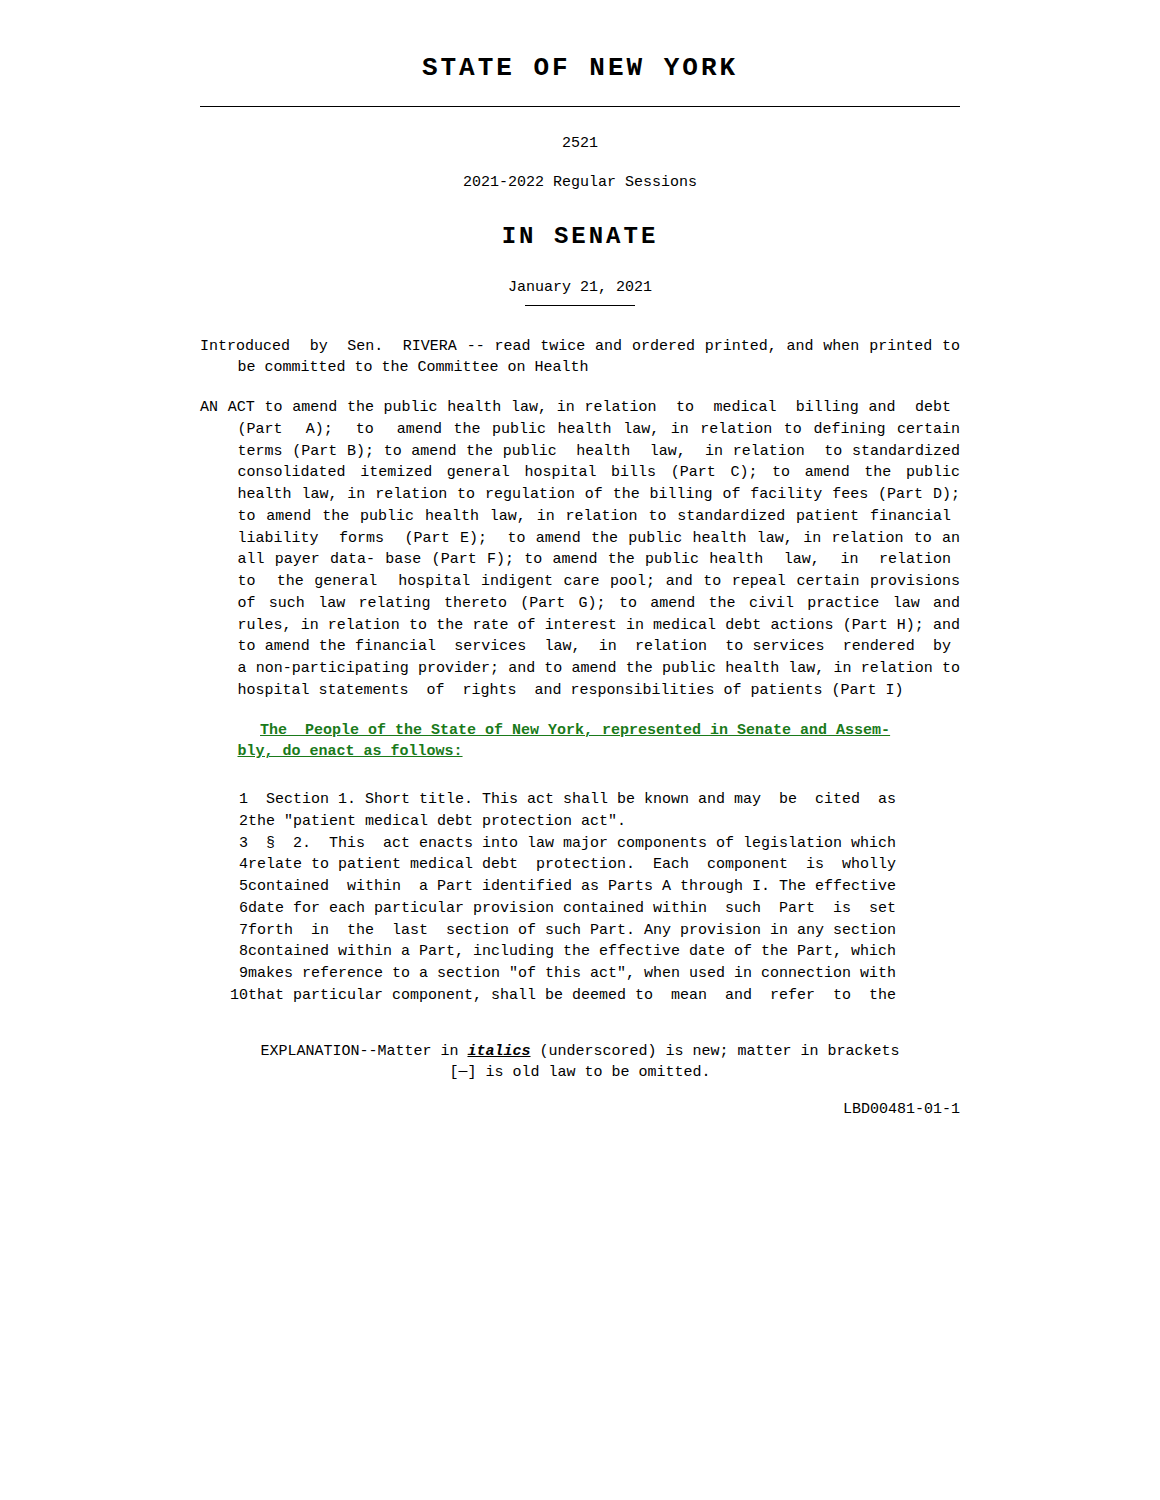STATE OF NEW YORK
2521
2021-2022 Regular Sessions
IN SENATE
January 21, 2021
Introduced by Sen. RIVERA -- read twice and ordered printed, and when printed to be committed to the Committee on Health
AN ACT to amend the public health law, in relation to medical billing and debt (Part A); to amend the public health law, in relation to defining certain terms (Part B); to amend the public health law, in relation to standardized consolidated itemized general hospital bills (Part C); to amend the public health law, in relation to regulation of the billing of facility fees (Part D); to amend the public health law, in relation to standardized patient financial liability forms (Part E); to amend the public health law, in relation to an all payer data- base (Part F); to amend the public health law, in relation to the general hospital indigent care pool; and to repeal certain provisions of such law relating thereto (Part G); to amend the civil practice law and rules, in relation to the rate of interest in medical debt actions (Part H); and to amend the financial services law, in relation to services rendered by a non-participating provider; and to amend the public health law, in relation to hospital statements of rights and responsibilities of patients (Part I)
The People of the State of New York, represented in Senate and Assem-
bly, do enact as follows:
| 1 | Section 1. Short title. This act shall be known and may be cited as |
| 2 | the "patient medical debt protection act". |
| 3 | § 2. This act enacts into law major components of legislation which |
| 4 | relate to patient medical debt protection. Each component is wholly |
| 5 | contained within a Part identified as Parts A through I. The effective |
| 6 | date for each particular provision contained within such Part is set |
| 7 | forth in the last section of such Part. Any provision in any section |
| 8 | contained within a Part, including the effective date of the Part, which |
| 9 | makes reference to a section "of this act", when used in connection with |
| 10 | that particular component, shall be deemed to mean and refer to the |
EXPLANATION--Matter in italics (underscored) is new; matter in brackets
[ ] is old law to be omitted.
LBD00481-01-1